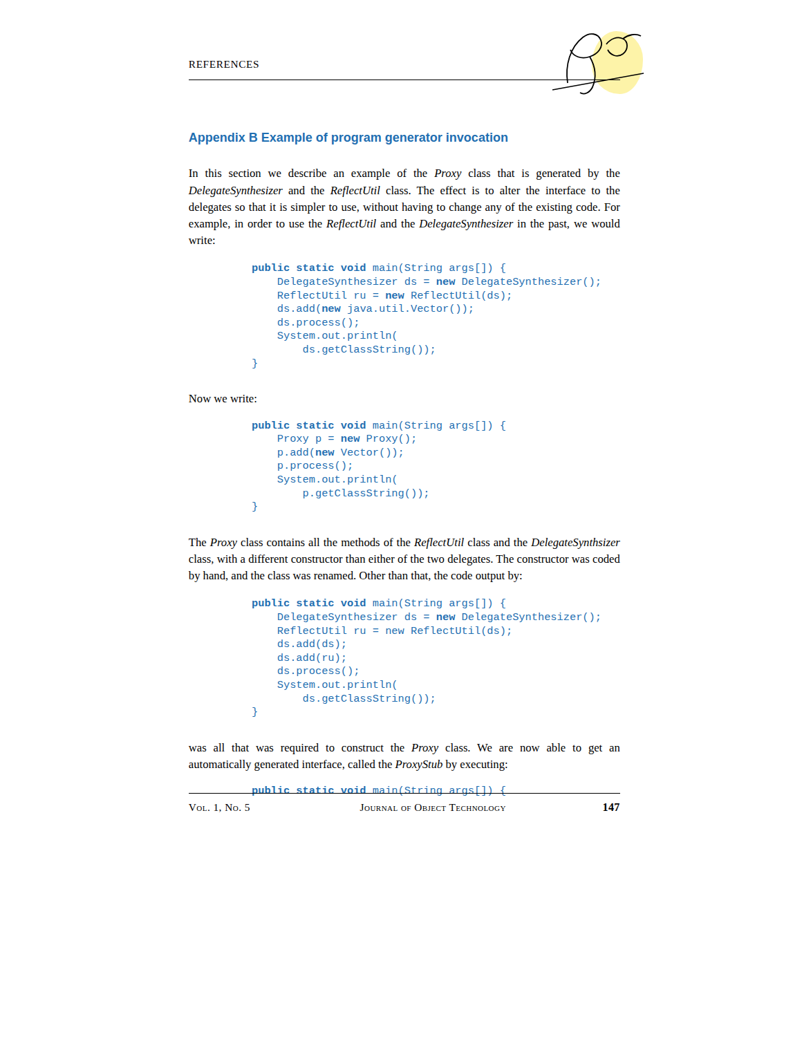REFERENCES
Appendix B Example of program generator invocation
In this section we describe an example of the Proxy class that is generated by the DelegateSynthesizer and the ReflectUtil class. The effect is to alter the interface to the delegates so that it is simpler to use, without having to change any of the existing code. For example, in order to use the ReflectUtil and the DelegateSynthesizer in the past, we would write:
public static void main(String args[]) {
    DelegateSynthesizer ds = new DelegateSynthesizer();
    ReflectUtil ru = new ReflectUtil(ds);
    ds.add(new java.util.Vector());
    ds.process();
    System.out.println(
        ds.getClassString());
}
Now we write:
public static void main(String args[]) {
    Proxy p = new Proxy();
    p.add(new Vector());
    p.process();
    System.out.println(
        p.getClassString());
}
The Proxy class contains all the methods of the ReflectUtil class and the DelegateSynthsizer class, with a different constructor than either of the two delegates. The constructor was coded by hand, and the class was renamed. Other than that, the code output by:
public static void main(String args[]) {
    DelegateSynthesizer ds = new DelegateSynthesizer();
    ReflectUtil ru = new ReflectUtil(ds);
    ds.add(ds);
    ds.add(ru);
    ds.process();
    System.out.println(
        ds.getClassString());
}
was all that was required to construct the Proxy class. We are now able to get an automatically generated interface, called the ProxyStub by executing:
public static void main(String args[]) {
Vol. 1, No. 5
Journal of Object Technology
147